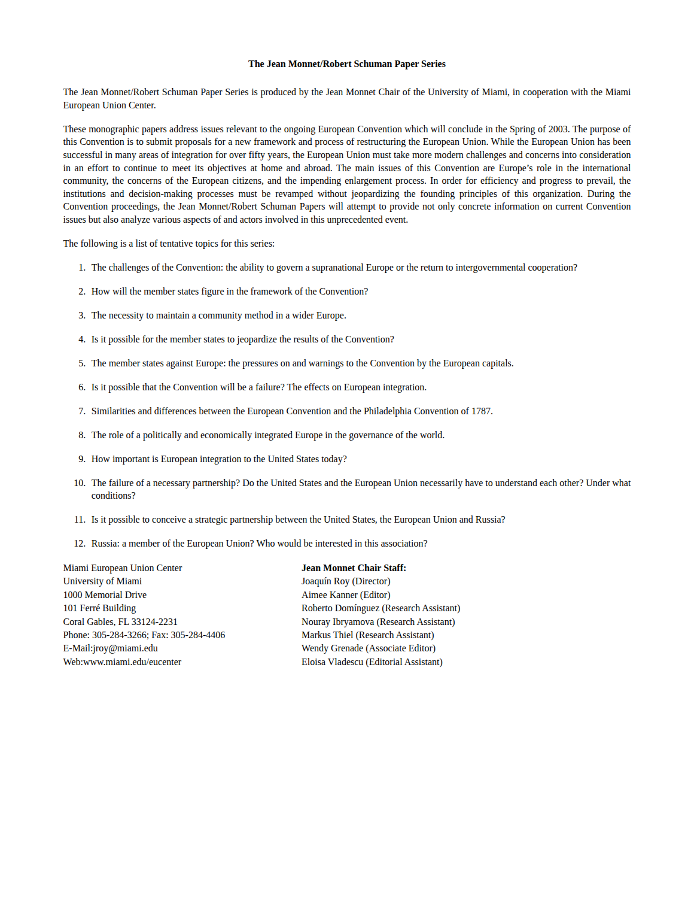The Jean Monnet/Robert Schuman Paper Series
The Jean Monnet/Robert Schuman Paper Series is produced by the Jean Monnet Chair of the University of Miami, in cooperation with the Miami European Union Center.
These monographic papers address issues relevant to the ongoing European Convention which will conclude in the Spring of 2003. The purpose of this Convention is to submit proposals for a new framework and process of restructuring the European Union. While the European Union has been successful in many areas of integration for over fifty years, the European Union must take more modern challenges and concerns into consideration in an effort to continue to meet its objectives at home and abroad. The main issues of this Convention are Europe’s role in the international community, the concerns of the European citizens, and the impending enlargement process. In order for efficiency and progress to prevail, the institutions and decision-making processes must be revamped without jeopardizing the founding principles of this organization. During the Convention proceedings, the Jean Monnet/Robert Schuman Papers will attempt to provide not only concrete information on current Convention issues but also analyze various aspects of and actors involved in this unprecedented event.
The following is a list of tentative topics for this series:
The challenges of the Convention: the ability to govern a supranational Europe or the return to intergovernmental cooperation?
How will the member states figure in the framework of the Convention?
The necessity to maintain a community method in a wider Europe.
Is it possible for the member states to jeopardize the results of the Convention?
The member states against Europe: the pressures on and warnings to the Convention by the European capitals.
Is it possible that the Convention will be a failure? The effects on European integration.
Similarities and differences between the European Convention and the Philadelphia Convention of 1787.
The role of a politically and economically integrated Europe in the governance of the world.
How important is European integration to the United States today?
The failure of a necessary partnership? Do the United States and the European Union necessarily have to understand each other? Under what conditions?
Is it possible to conceive a strategic partnership between the United States, the European Union and Russia?
Russia: a member of the European Union? Who would be interested in this association?
| Miami European Union Center | Jean Monnet Chair Staff: |
| University of Miami | Joaquín Roy (Director) |
| 1000 Memorial Drive | Aimee Kanner (Editor) |
| 101 Ferré Building | Roberto Domínguez (Research Assistant) |
| Coral Gables, FL 33124-2231 | Nouray Ibryamova (Research Assistant) |
| Phone: 305-284-3266; Fax: 305-284-4406 | Markus Thiel (Research Assistant) |
| E-Mail:jroy@miami.edu | Wendy Grenade (Associate Editor) |
| Web:www.miami.edu/eucenter | Eloisa Vladescu (Editorial Assistant) |